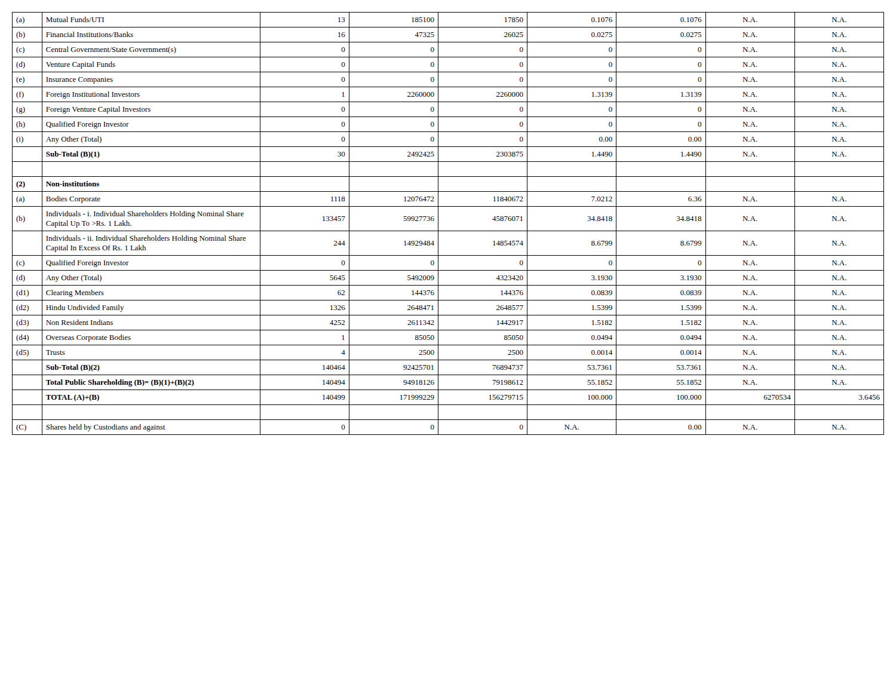| (a) | Mutual Funds/UTI | 13 | 185100 | 17850 | 0.1076 | 0.1076 | N.A. | N.A. |
| (b) | Financial Institutions/Banks | 16 | 47325 | 26025 | 0.0275 | 0.0275 | N.A. | N.A. |
| (c) | Central Government/State Government(s) | 0 | 0 | 0 | 0 | 0 | N.A. | N.A. |
| (d) | Venture Capital Funds | 0 | 0 | 0 | 0 | 0 | N.A. | N.A. |
| (e) | Insurance Companies | 0 | 0 | 0 | 0 | 0 | N.A. | N.A. |
| (f) | Foreign Institutional Investors | 1 | 2260000 | 2260000 | 1.3139 | 1.3139 | N.A. | N.A. |
| (g) | Foreign Venture Capital Investors | 0 | 0 | 0 | 0 | 0 | N.A. | N.A. |
| (h) | Qualified Foreign Investor | 0 | 0 | 0 | 0 | 0 | N.A. | N.A. |
| (i) | Any Other (Total) | 0 | 0 | 0 | 0.00 | 0.00 | N.A. | N.A. |
| | Sub-Total (B)(1) | 30 | 2492425 | 2303875 | 1.4490 | 1.4490 | N.A. | N.A. |
| (2) | Non-institutions | | | | | | | |
| (a) | Bodies Corporate | 1118 | 12076472 | 11840672 | 7.0212 | 6.36 | N.A. | N.A. |
| (b) | Individuals - i. Individual Shareholders Holding Nominal Share Capital Up To >Rs. 1 Lakh. | 133457 | 59927736 | 45876071 | 34.8418 | 34.8418 | N.A. | N.A. |
| | Individuals - ii. Individual Shareholders Holding Nominal Share Capital In Excess Of Rs. 1 Lakh | 244 | 14929484 | 14854574 | 8.6799 | 8.6799 | N.A. | N.A. |
| (c) | Qualified Foreign Investor | 0 | 0 | 0 | 0 | 0 | N.A. | N.A. |
| (d) | Any Other (Total) | 5645 | 5492009 | 4323420 | 3.1930 | 3.1930 | N.A. | N.A. |
| (d1) | Clearing Members | 62 | 144376 | 144376 | 0.0839 | 0.0839 | N.A. | N.A. |
| (d2) | Hindu Undivided Family | 1326 | 2648471 | 2648577 | 1.5399 | 1.5399 | N.A. | N.A. |
| (d3) | Non Resident Indians | 4252 | 2611342 | 1442917 | 1.5182 | 1.5182 | N.A. | N.A. |
| (d4) | Overseas Corporate Bodies | 1 | 85050 | 85050 | 0.0494 | 0.0494 | N.A. | N.A. |
| (d5) | Trusts | 4 | 2500 | 2500 | 0.0014 | 0.0014 | N.A. | N.A. |
| | Sub-Total (B)(2) | 140464 | 92425701 | 76894737 | 53.7361 | 53.7361 | N.A. | N.A. |
| | Total Public Shareholding (B)= (B)(1)+(B)(2) | 140494 | 94918126 | 79198612 | 55.1852 | 55.1852 | N.A. | N.A. |
| | TOTAL (A)+(B) | 140499 | 171999229 | 156279715 | 100.000 | 100.000 | 6270534 | 3.6456 |
| (C) | Shares held by Custodians and against | 0 | 0 | 0 | N.A. | 0.00 | N.A. | N.A. |